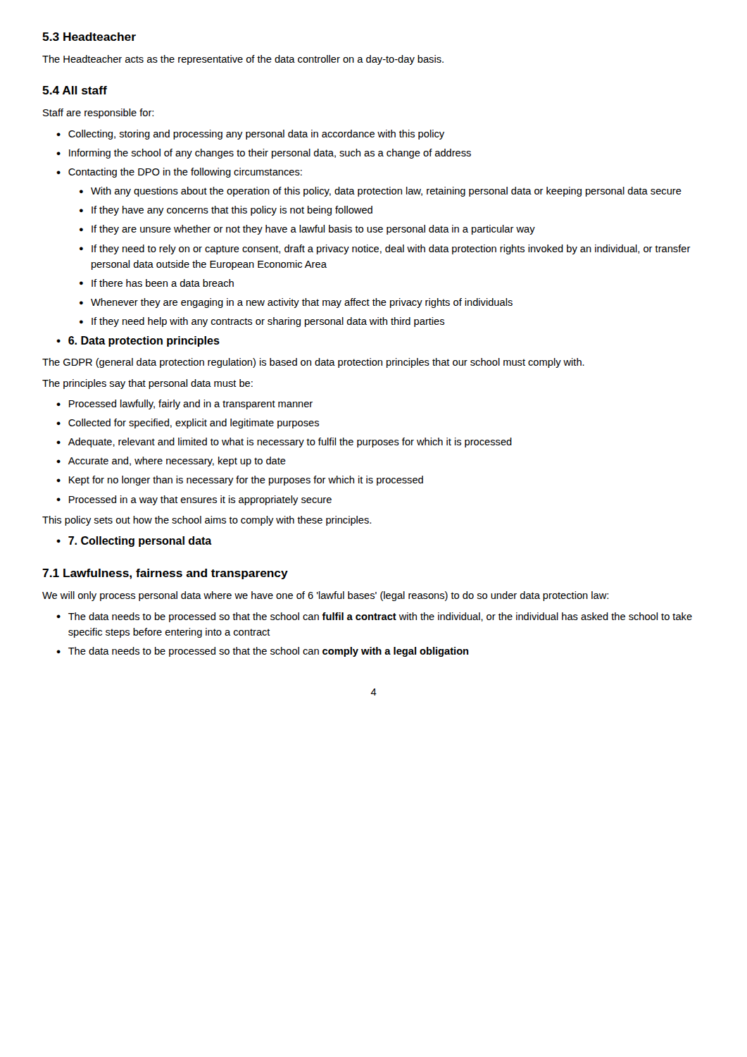5.3 Headteacher
The Headteacher acts as the representative of the data controller on a day-to-day basis.
5.4 All staff
Staff are responsible for:
Collecting, storing and processing any personal data in accordance with this policy
Informing the school of any changes to their personal data, such as a change of address
Contacting the DPO in the following circumstances:
With any questions about the operation of this policy, data protection law, retaining personal data or keeping personal data secure
If they have any concerns that this policy is not being followed
If they are unsure whether or not they have a lawful basis to use personal data in a particular way
If they need to rely on or capture consent, draft a privacy notice, deal with data protection rights invoked by an individual, or transfer personal data outside the European Economic Area
If there has been a data breach
Whenever they are engaging in a new activity that may affect the privacy rights of individuals
If they need help with any contracts or sharing personal data with third parties
6. Data protection principles
The GDPR (general data protection regulation) is based on data protection principles that our school must comply with.
The principles say that personal data must be:
Processed lawfully, fairly and in a transparent manner
Collected for specified, explicit and legitimate purposes
Adequate, relevant and limited to what is necessary to fulfil the purposes for which it is processed
Accurate and, where necessary, kept up to date
Kept for no longer than is necessary for the purposes for which it is processed
Processed in a way that ensures it is appropriately secure
This policy sets out how the school aims to comply with these principles.
7. Collecting personal data
7.1 Lawfulness, fairness and transparency
We will only process personal data where we have one of 6 'lawful bases' (legal reasons) to do so under data protection law:
The data needs to be processed so that the school can fulfil a contract with the individual, or the individual has asked the school to take specific steps before entering into a contract
The data needs to be processed so that the school can comply with a legal obligation
4